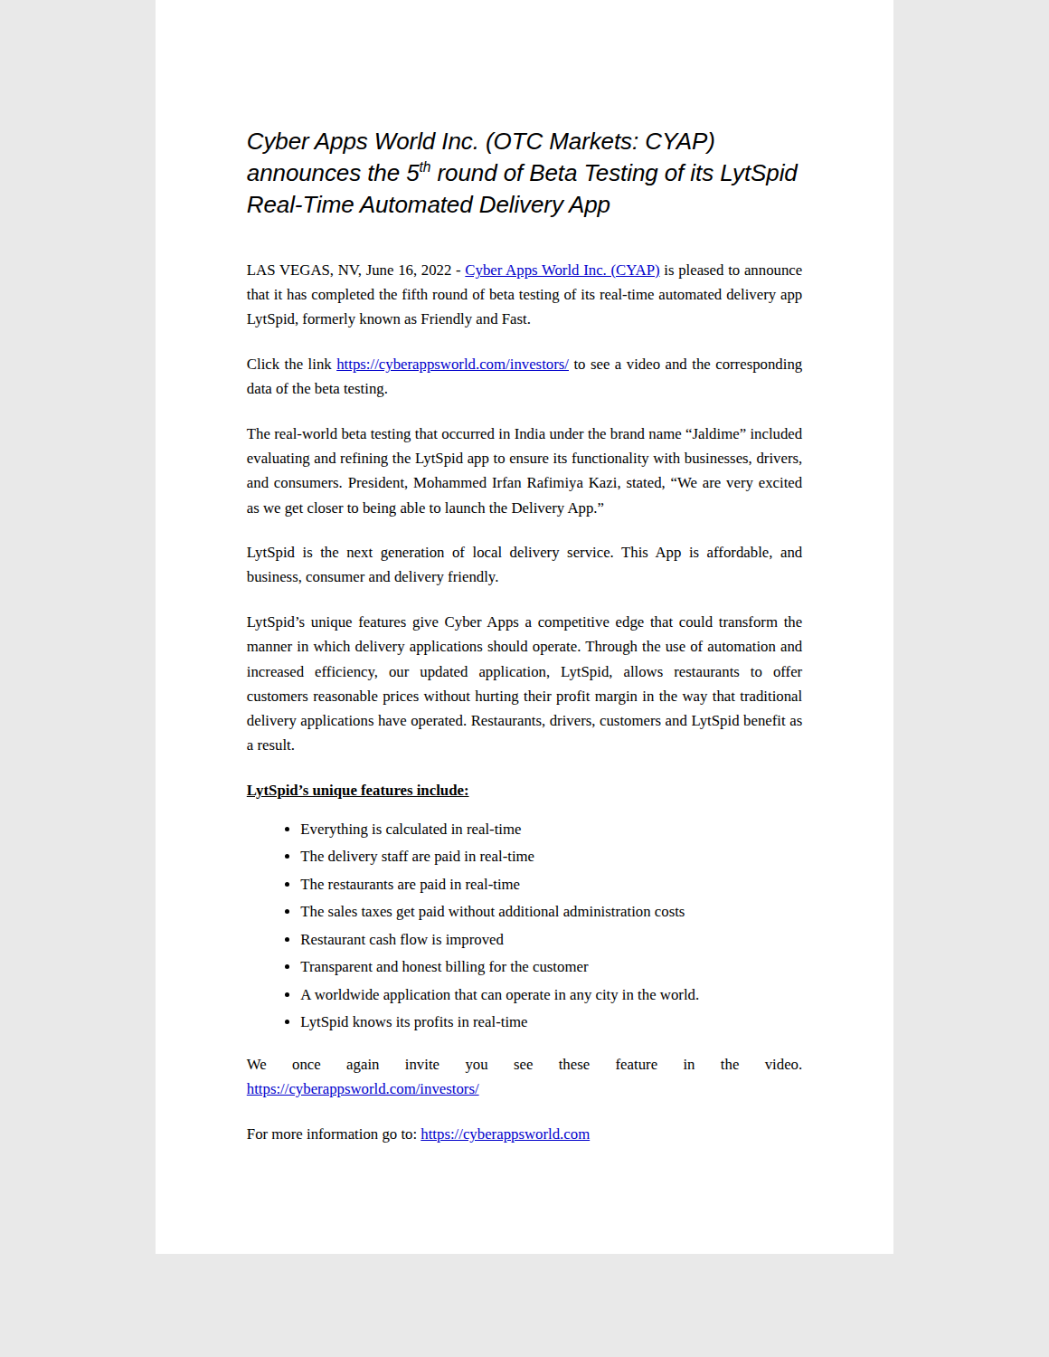Cyber Apps World Inc. (OTC Markets: CYAP) announces the 5th round of Beta Testing of its LytSpid Real-Time Automated Delivery App
LAS VEGAS, NV, June 16, 2022 - Cyber Apps World Inc. (CYAP) is pleased to announce that it has completed the fifth round of beta testing of its real-time automated delivery app LytSpid, formerly known as Friendly and Fast.
Click the link https://cyberappsworld.com/investors/ to see a video and the corresponding data of the beta testing.
The real-world beta testing that occurred in India under the brand name “Jaldime” included evaluating and refining the LytSpid app to ensure its functionality with businesses, drivers, and consumers. President, Mohammed Irfan Rafimiya Kazi, stated, “We are very excited as we get closer to being able to launch the Delivery App.”
LytSpid is the next generation of local delivery service. This App is affordable, and business, consumer and delivery friendly.
LytSpid’s unique features give Cyber Apps a competitive edge that could transform the manner in which delivery applications should operate. Through the use of automation and increased efficiency, our updated application, LytSpid, allows restaurants to offer customers reasonable prices without hurting their profit margin in the way that traditional delivery applications have operated. Restaurants, drivers, customers and LytSpid benefit as a result.
LytSpid’s unique features include:
Everything is calculated in real-time
The delivery staff are paid in real-time
The restaurants are paid in real-time
The sales taxes get paid without additional administration costs
Restaurant cash flow is improved
Transparent and honest billing for the customer
A worldwide application that can operate in any city in the world.
LytSpid knows its profits in real-time
We once again invite you see these feature in the video. https://cyberappsworld.com/investors/
For more information go to: https://cyberappsworld.com